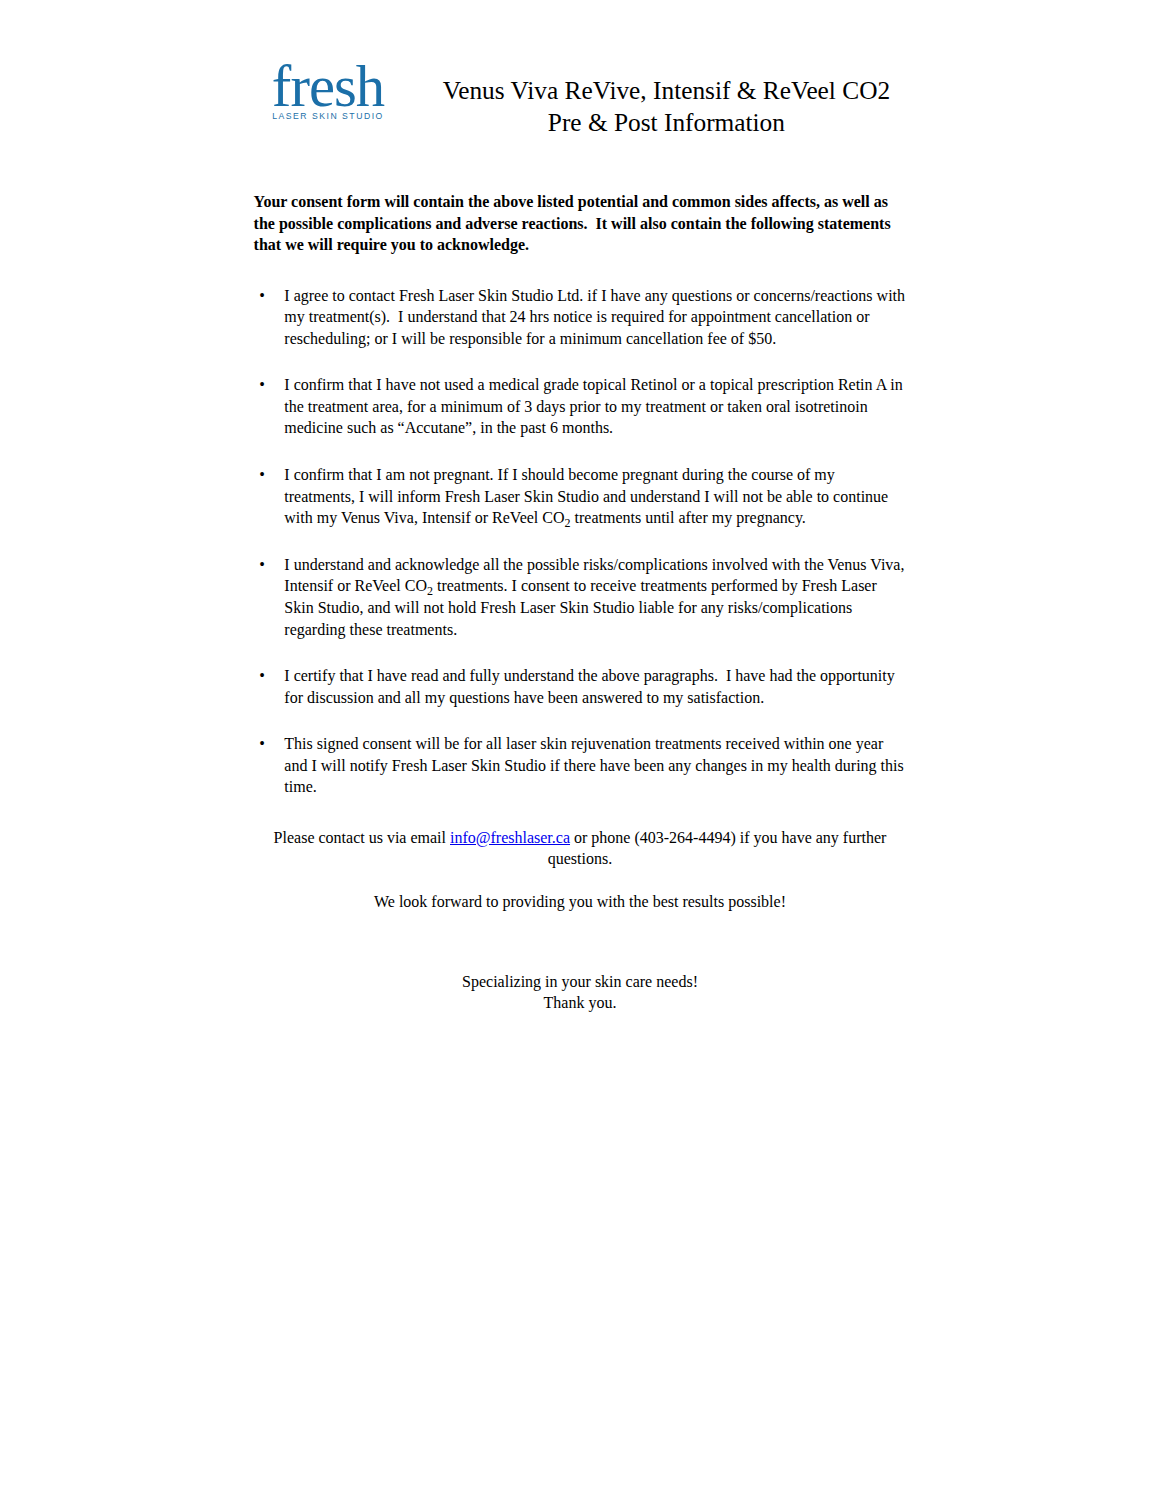fresh Laser Skin Studio
Venus Viva ReVive, Intensif & ReVeel CO2 Pre & Post Information
Your consent form will contain the above listed potential and common sides affects, as well as the possible complications and adverse reactions. It will also contain the following statements that we will require you to acknowledge.
I agree to contact Fresh Laser Skin Studio Ltd. if I have any questions or concerns/reactions with my treatment(s). I understand that 24 hrs notice is required for appointment cancellation or rescheduling; or I will be responsible for a minimum cancellation fee of $50.
I confirm that I have not used a medical grade topical Retinol or a topical prescription Retin A in the treatment area, for a minimum of 3 days prior to my treatment or taken oral isotretinoin medicine such as “Accutane”, in the past 6 months.
I confirm that I am not pregnant. If I should become pregnant during the course of my treatments, I will inform Fresh Laser Skin Studio and understand I will not be able to continue with my Venus Viva, Intensif or ReVeel CO2 treatments until after my pregnancy.
I understand and acknowledge all the possible risks/complications involved with the Venus Viva, Intensif or ReVeel CO2 treatments. I consent to receive treatments performed by Fresh Laser Skin Studio, and will not hold Fresh Laser Skin Studio liable for any risks/complications regarding these treatments.
I certify that I have read and fully understand the above paragraphs. I have had the opportunity for discussion and all my questions have been answered to my satisfaction.
This signed consent will be for all laser skin rejuvenation treatments received within one year and I will notify Fresh Laser Skin Studio if there have been any changes in my health during this time.
Please contact us via email info@freshlaser.ca or phone (403-264-4494) if you have any further questions.
We look forward to providing you with the best results possible!
Specializing in your skin care needs!
Thank you.